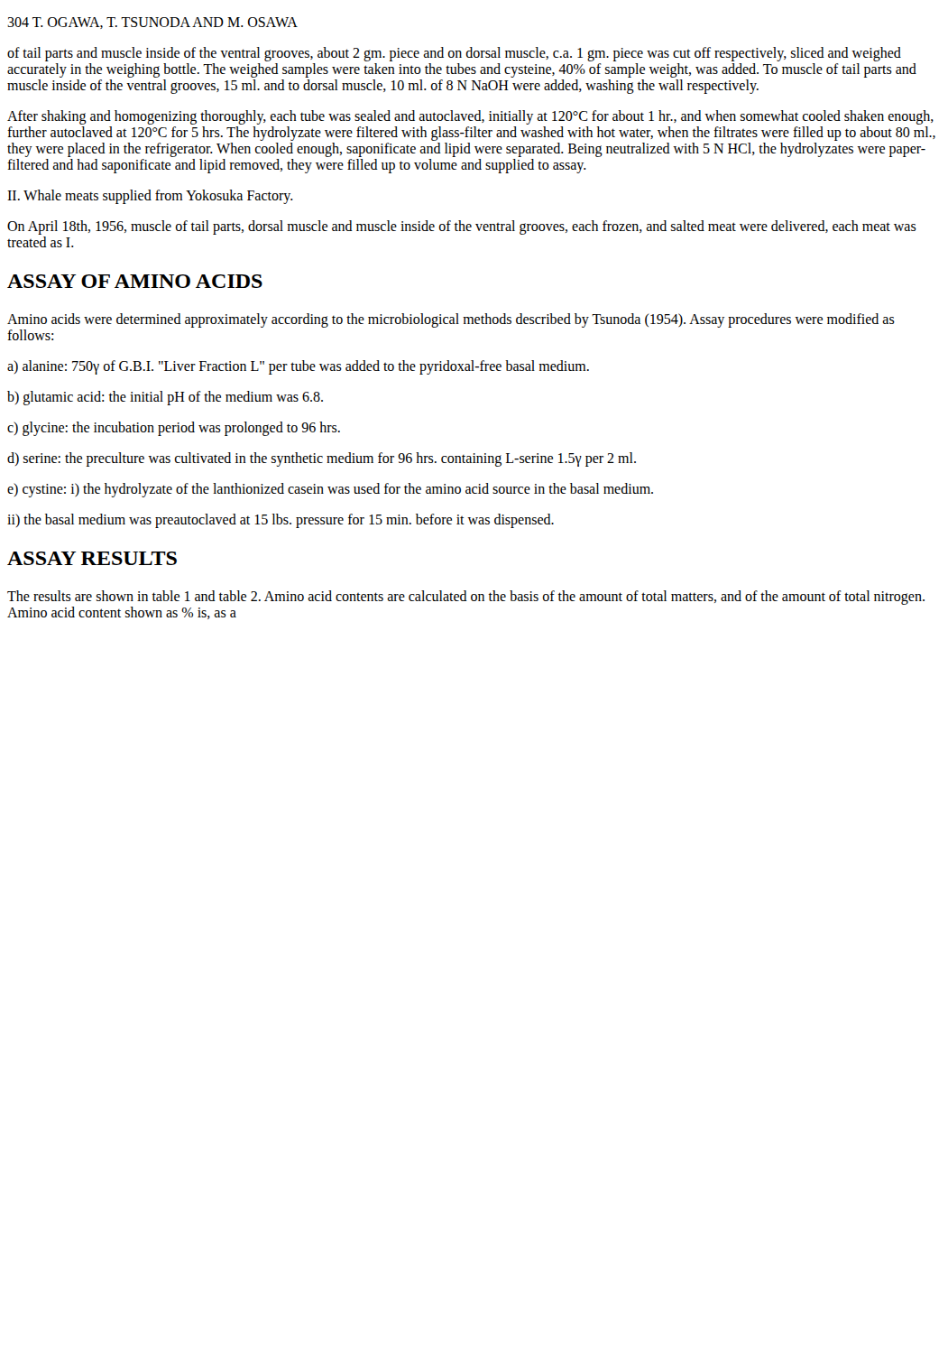304 T. OGAWA, T. TSUNODA AND M. OSAWA
of tail parts and muscle inside of the ventral grooves, about 2 gm. piece and on dorsal muscle, c.a. 1 gm. piece was cut off respectively, sliced and weighed accurately in the weighing bottle. The weighed samples were taken into the tubes and cysteine, 40% of sample weight, was added. To muscle of tail parts and muscle inside of the ventral grooves, 15 ml. and to dorsal muscle, 10 ml. of 8 N NaOH were added, washing the wall respectively.
After shaking and homogenizing thoroughly, each tube was sealed and autoclaved, initially at 120°C for about 1 hr., and when somewhat cooled shaken enough, further autoclaved at 120°C for 5 hrs. The hydrolyzate were filtered with glass-filter and washed with hot water, when the filtrates were filled up to about 80 ml., they were placed in the refrigerator. When cooled enough, saponificate and lipid were separated. Being neutralized with 5 N HCl, the hydrolyzates were paper-filtered and had saponificate and lipid removed, they were filled up to volume and supplied to assay.
II. Whale meats supplied from Yokosuka Factory.
On April 18th, 1956, muscle of tail parts, dorsal muscle and muscle inside of the ventral grooves, each frozen, and salted meat were delivered, each meat was treated as I.
ASSAY OF AMINO ACIDS
Amino acids were determined approximately according to the microbiological methods described by Tsunoda (1954). Assay procedures were modified as follows:
a) alanine: 750γ of G.B.I. "Liver Fraction L" per tube was added to the pyridoxal-free basal medium.
b) glutamic acid: the initial pH of the medium was 6.8.
c) glycine: the incubation period was prolonged to 96 hrs.
d) serine: the preculture was cultivated in the synthetic medium for 96 hrs. containing L-serine 1.5γ per 2 ml.
e) cystine: i) the hydrolyzate of the lanthionized casein was used for the amino acid source in the basal medium.
ii) the basal medium was preautoclaved at 15 lbs. pressure for 15 min. before it was dispensed.
ASSAY RESULTS
The results are shown in table 1 and table 2. Amino acid contents are calculated on the basis of the amount of total matters, and of the amount of total nitrogen. Amino acid content shown as % is, as a